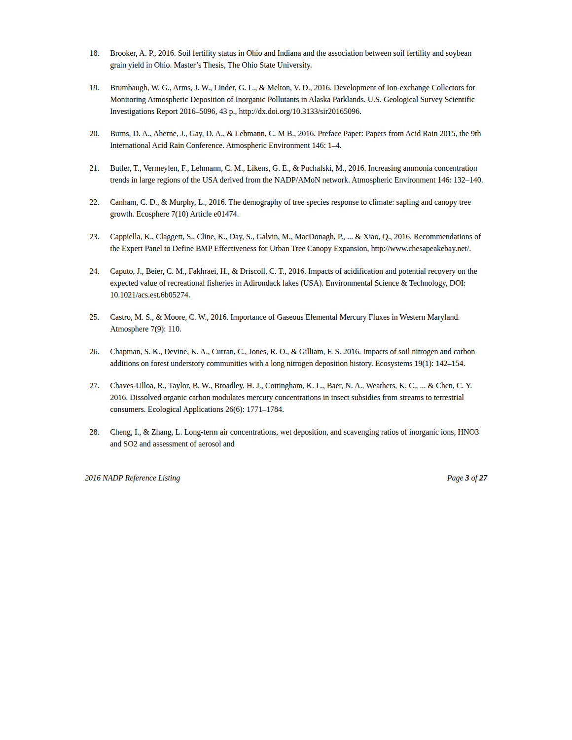Brooker, A. P., 2016. Soil fertility status in Ohio and Indiana and the association between soil fertility and soybean grain yield in Ohio. Master’s Thesis, The Ohio State University.
Brumbaugh, W. G., Arms, J. W., Linder, G. L., & Melton, V. D., 2016. Development of Ion-exchange Collectors for Monitoring Atmospheric Deposition of Inorganic Pollutants in Alaska Parklands. U.S. Geological Survey Scientific Investigations Report 2016–5096, 43 p., http://dx.doi.org/10.3133/sir20165096.
Burns, D. A., Aherne, J., Gay, D. A., & Lehmann, C. M B., 2016. Preface Paper: Papers from Acid Rain 2015, the 9th International Acid Rain Conference. Atmospheric Environment 146: 1–4.
Butler, T., Vermeylen, F., Lehmann, C. M., Likens, G. E., & Puchalski, M., 2016. Increasing ammonia concentration trends in large regions of the USA derived from the NADP/AMoN network. Atmospheric Environment 146: 132–140.
Canham, C. D., & Murphy, L., 2016. The demography of tree species response to climate: sapling and canopy tree growth. Ecosphere 7(10) Article e01474.
Cappiella, K., Claggett, S., Cline, K., Day, S., Galvin, M., MacDonagh, P., ... & Xiao, Q., 2016. Recommendations of the Expert Panel to Define BMP Effectiveness for Urban Tree Canopy Expansion, http://www.chesapeakebay.net/.
Caputo, J., Beier, C. M., Fakhraei, H., & Driscoll, C. T., 2016. Impacts of acidification and potential recovery on the expected value of recreational fisheries in Adirondack lakes (USA). Environmental Science & Technology, DOI: 10.1021/acs.est.6b05274.
Castro, M. S., & Moore, C. W., 2016. Importance of Gaseous Elemental Mercury Fluxes in Western Maryland. Atmosphere 7(9): 110.
Chapman, S. K., Devine, K. A., Curran, C., Jones, R. O., & Gilliam, F. S. 2016. Impacts of soil nitrogen and carbon additions on forest understory communities with a long nitrogen deposition history. Ecosystems 19(1): 142–154.
Chaves-Ulloa, R., Taylor, B. W., Broadley, H. J., Cottingham, K. L., Baer, N. A., Weathers, K. C., ... & Chen, C. Y. 2016. Dissolved organic carbon modulates mercury concentrations in insect subsidies from streams to terrestrial consumers. Ecological Applications 26(6): 1771–1784.
Cheng, I., & Zhang, L. Long-term air concentrations, wet deposition, and scavenging ratios of inorganic ions, HNO3 and SO2 and assessment of aerosol and
2016 NADP Reference Listing Page 3 of 27